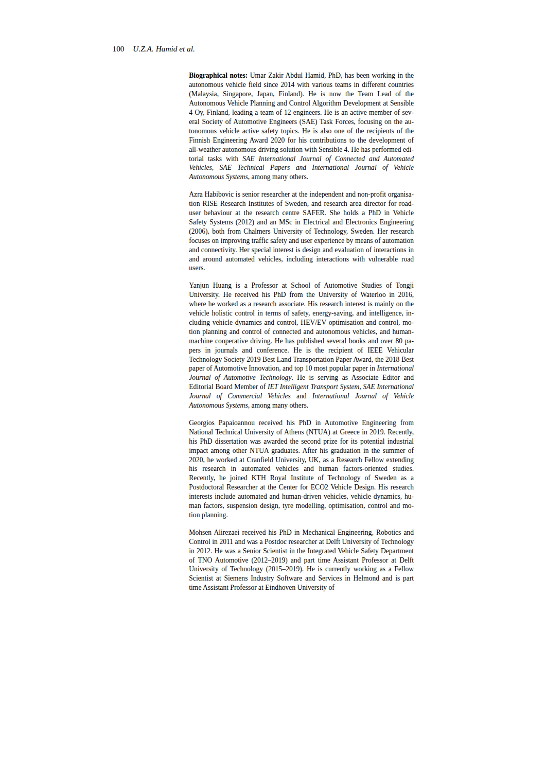100 U.Z.A. Hamid et al.
Biographical notes: Umar Zakir Abdul Hamid, PhD, has been working in the autonomous vehicle field since 2014 with various teams in different countries (Malaysia, Singapore, Japan, Finland). He is now the Team Lead of the Autonomous Vehicle Planning and Control Algorithm Development at Sensible 4 Oy, Finland, leading a team of 12 engineers. He is an active member of several Society of Automotive Engineers (SAE) Task Forces, focusing on the autonomous vehicle active safety topics. He is also one of the recipients of the Finnish Engineering Award 2020 for his contributions to the development of all-weather autonomous driving solution with Sensible 4. He has performed editorial tasks with SAE International Journal of Connected and Automated Vehicles, SAE Technical Papers and International Journal of Vehicle Autonomous Systems, among many others.
Azra Habibovic is senior researcher at the independent and non-profit organisation RISE Research Institutes of Sweden, and research area director for road-user behaviour at the research centre SAFER. She holds a PhD in Vehicle Safety Systems (2012) and an MSc in Electrical and Electronics Engineering (2006), both from Chalmers University of Technology, Sweden. Her research focuses on improving traffic safety and user experience by means of automation and connectivity. Her special interest is design and evaluation of interactions in and around automated vehicles, including interactions with vulnerable road users.
Yanjun Huang is a Professor at School of Automotive Studies of Tongji University. He received his PhD from the University of Waterloo in 2016, where he worked as a research associate. His research interest is mainly on the vehicle holistic control in terms of safety, energy-saving, and intelligence, including vehicle dynamics and control, HEV/EV optimisation and control, motion planning and control of connected and autonomous vehicles, and human-machine cooperative driving. He has published several books and over 80 papers in journals and conference. He is the recipient of IEEE Vehicular Technology Society 2019 Best Land Transportation Paper Award, the 2018 Best paper of Automotive Innovation, and top 10 most popular paper in International Journal of Automotive Technology. He is serving as Associate Editor and Editorial Board Member of IET Intelligent Transport System, SAE International Journal of Commercial Vehicles and International Journal of Vehicle Autonomous Systems, among many others.
Georgios Papaioannou received his PhD in Automotive Engineering from National Technical University of Athens (NTUA) at Greece in 2019. Recently, his PhD dissertation was awarded the second prize for its potential industrial impact among other NTUA graduates. After his graduation in the summer of 2020, he worked at Cranfield University, UK, as a Research Fellow extending his research in automated vehicles and human factors-oriented studies. Recently, he joined KTH Royal Institute of Technology of Sweden as a Postdoctoral Researcher at the Center for ECO2 Vehicle Design. His research interests include automated and human-driven vehicles, vehicle dynamics, human factors, suspension design, tyre modelling, optimisation, control and motion planning.
Mohsen Alirezaei received his PhD in Mechanical Engineering, Robotics and Control in 2011 and was a Postdoc researcher at Delft University of Technology in 2012. He was a Senior Scientist in the Integrated Vehicle Safety Department of TNO Automotive (2012–2019) and part time Assistant Professor at Delft University of Technology (2015–2019). He is currently working as a Fellow Scientist at Siemens Industry Software and Services in Helmond and is part time Assistant Professor at Eindhoven University of